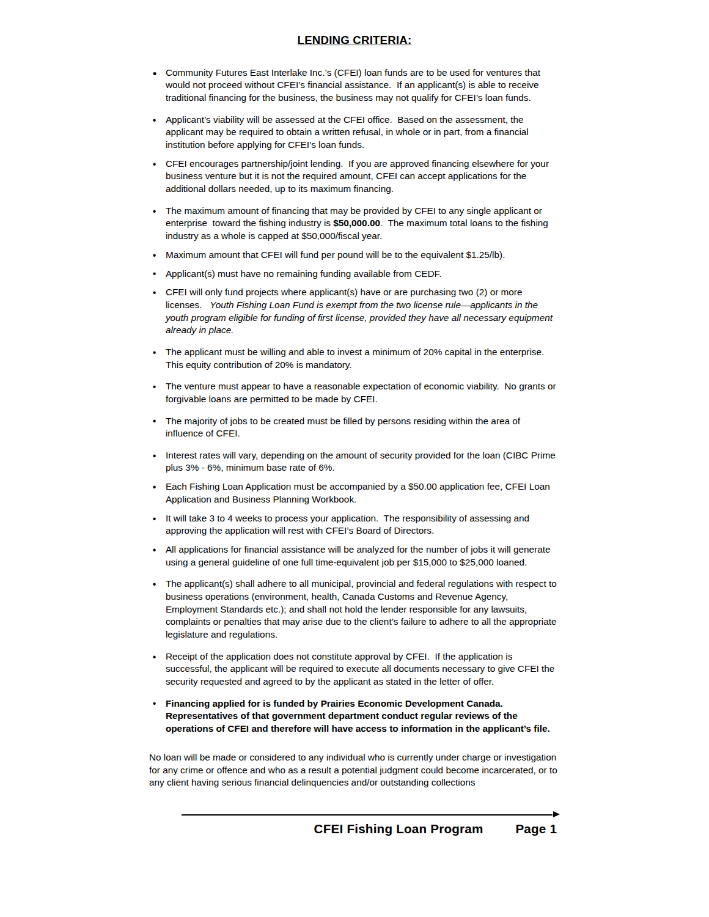LENDING CRITERIA:
Community Futures East Interlake Inc.’s (CFEI) loan funds are to be used for ventures that would not proceed without CFEI’s financial assistance. If an applicant(s) is able to receive traditional financing for the business, the business may not qualify for CFEI’s loan funds.
Applicant’s viability will be assessed at the CFEI office. Based on the assessment, the applicant may be required to obtain a written refusal, in whole or in part, from a financial institution before applying for CFEI’s loan funds.
CFEI encourages partnership/joint lending. If you are approved financing elsewhere for your business venture but it is not the required amount, CFEI can accept applications for the additional dollars needed, up to its maximum financing.
The maximum amount of financing that may be provided by CFEI to any single applicant or enterprise toward the fishing industry is $50,000.00. The maximum total loans to the fishing industry as a whole is capped at $50,000/fiscal year.
Maximum amount that CFEI will fund per pound will be to the equivalent $1.25/lb).
Applicant(s) must have no remaining funding available from CEDF.
CFEI will only fund projects where applicant(s) have or are purchasing two (2) or more licenses. Youth Fishing Loan Fund is exempt from the two license rule—applicants in the youth program eligible for funding of first license, provided they have all necessary equipment already in place.
The applicant must be willing and able to invest a minimum of 20% capital in the enterprise. This equity contribution of 20% is mandatory.
The venture must appear to have a reasonable expectation of economic viability. No grants or forgivable loans are permitted to be made by CFEI.
The majority of jobs to be created must be filled by persons residing within the area of influence of CFEI.
Interest rates will vary, depending on the amount of security provided for the loan (CIBC Prime plus 3% - 6%, minimum base rate of 6%.
Each Fishing Loan Application must be accompanied by a $50.00 application fee, CFEI Loan Application and Business Planning Workbook.
It will take 3 to 4 weeks to process your application. The responsibility of assessing and approving the application will rest with CFEI’s Board of Directors.
All applications for financial assistance will be analyzed for the number of jobs it will generate using a general guideline of one full time-equivalent job per $15,000 to $25,000 loaned.
The applicant(s) shall adhere to all municipal, provincial and federal regulations with respect to business operations (environment, health, Canada Customs and Revenue Agency, Employment Standards etc.); and shall not hold the lender responsible for any lawsuits, complaints or penalties that may arise due to the client’s failure to adhere to all the appropriate legislature and regulations.
Receipt of the application does not constitute approval by CFEI. If the application is successful, the applicant will be required to execute all documents necessary to give CFEI the security requested and agreed to by the applicant as stated in the letter of offer.
Financing applied for is funded by Prairies Economic Development Canada. Representatives of that government department conduct regular reviews of the operations of CFEI and therefore will have access to information in the applicant’s file.
No loan will be made or considered to any individual who is currently under charge or investigation for any crime or offence and who as a result a potential judgment could become incarcerated, or to any client having serious financial delinquencies and/or outstanding collections
CFEI Fishing Loan Program Page 1